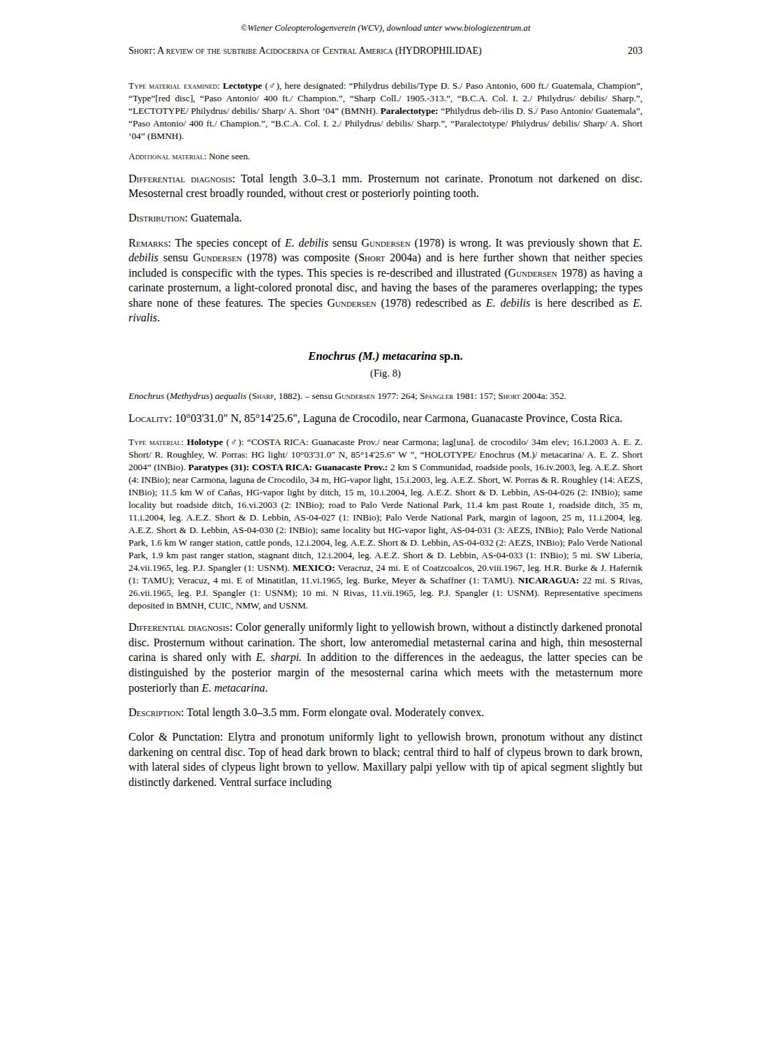©Wiener Coleopterologenverein (WCV), download unter www.biologiezentrum.at
Short: A review of the subtribe Acidocerina of Central America (HYDROPHILIDAE) 203
Type material examined: Lectotype (♂), here designated: “Philydrus debilis/Type D. S./ Paso Antonio, 600 ft./ Guatemala, Champion”, “Type”[red disc], “Paso Antonio/ 400 ft./ Champion.”, “Sharp Coll./ 1905.-313.”, “B.C.A. Col. I. 2./ Philydrus/ debilis/ Sharp.”, “LECTOTYPE/ Philydrus/ debilis/ Sharp/ A. Short ‘04” (BMNH). Paralectotype: “Philydrus deb-/ilis D. S./ Paso Antonio/ Guatemala”, “Paso Antonio/ 400 ft./ Champion.”, “B.C.A. Col. I. 2./ Philydrus/ debilis/ Sharp.”, “Paralectotype/ Philydrus/ debilis/ Sharp/ A. Short ‘04” (BMNH).
Additional material: None seen.
Differential diagnosis: Total length 3.0–3.1 mm. Prosternum not carinate. Pronotum not darkened on disc. Mesosternal crest broadly rounded, without crest or posteriorly pointing tooth.
Distribution: Guatemala.
Remarks: The species concept of E. debilis sensu Gundersen (1978) is wrong. It was previously shown that E. debilis sensu Gundersen (1978) was composite (Short 2004a) and is here further shown that neither species included is conspecific with the types. This species is re-described and illustrated (Gundersen 1978) as having a carinate prosternum, a light-colored pronotal disc, and having the bases of the parameres overlapping; the types share none of these features. The species Gundersen (1978) redescribed as E. debilis is here described as E. rivalis.
Enochrus (M.) metacarina sp.n.
(Fig. 8)
Enochrus (Methydrus) aequalis (Sharp, 1882). – sensu Gundersen 1977: 264; Spangler 1981: 157; Short 2004a: 352.
Locality: 10°03'31.0" N, 85°14'25.6", Laguna de Crocodilo, near Carmona, Guanacaste Province, Costa Rica.
Type material: Holotype (♂): “COSTA RICA: Guanacaste Prov./ near Carmona; lag[una]. de crocodilo/ 34m elev; 16.I.2003 A. E. Z. Short/ R. Roughley, W. Porras: HG light/ 10°03'31.0" N, 85°14'25.6" W ”, “HOLOTYPE/ Enochrus (M.)/ metacarina/ A. E. Z. Short 2004” (INBio). Paratypes (31): COSTA RICA: Guanacaste Prov.: 2 km S Communidad, roadside pools, 16.iv.2003, leg. A.E.Z. Short (4: INBio); near Carmona, laguna de Crocodilo, 34 m, HG-vapor light, 15.i.2003, leg. A.E.Z. Short, W. Porras & R. Roughley (14: AEZS, INBio); 11.5 km W of Cañas, HG-vapor light by ditch, 15 m, 10.i.2004, leg. A.E.Z. Short & D. Lebbin, AS-04-026 (2: INBio); same locality but roadside ditch, 16.vi.2003 (2: INBio); road to Palo Verde National Park, 11.4 km past Route 1, roadside ditch, 35 m, 11.i.2004, leg. A.E.Z. Short & D. Lebbin, AS-04-027 (1: INBio); Palo Verde National Park, margin of lagoon, 25 m, 11.i.2004, leg. A.E.Z. Short & D. Lebbin, AS-04-030 (2: INBio); same locality but HG-vapor light, AS-04-031 (3: AEZS, INBio); Palo Verde National Park, 1.6 km W ranger station, cattle ponds, 12.i.2004, leg. A.E.Z. Short & D. Lebbin, AS-04-032 (2: AEZS, INBio); Palo Verde National Park, 1.9 km past ranger station, stagnant ditch, 12.i.2004, leg. A.E.Z. Short & D. Lebbin, AS-04-033 (1: INBio); 5 mi. SW Liberia, 24.vii.1965, leg. P.J. Spangler (1: USNM). MEXICO: Veracruz, 24 mi. E of Coatzcoalcos, 20.viii.1967, leg. H.R. Burke & J. Hafernik (1: TAMU); Veracuz, 4 mi. E of Minatitlan, 11.vi.1965, leg. Burke, Meyer & Schaffner (1: TAMU). NICARAGUA: 22 mi. S Rivas, 26.vii.1965, leg. P.J. Spangler (1: USNM); 10 mi. N Rivas, 11.vii.1965, leg. P.J. Spangler (1: USNM). Representative specimens deposited in BMNH, CUIC, NMW, and USNM.
Differential diagnosis: Color generally uniformly light to yellowish brown, without a distinctly darkened pronotal disc. Prosternum without carination. The short, low anteromedial metasternal carina and high, thin mesosternal carina is shared only with E. sharpi. In addition to the differences in the aedeagus, the latter species can be distinguished by the posterior margin of the mesosternal carina which meets with the metasternum more posteriorly than E. metacarina.
Description: Total length 3.0–3.5 mm. Form elongate oval. Moderately convex.
Color & Punctation: Elytra and pronotum uniformly light to yellowish brown, pronotum without any distinct darkening on central disc. Top of head dark brown to black; central third to half of clypeus brown to dark brown, with lateral sides of clypeus light brown to yellow. Maxillary palpi yellow with tip of apical segment slightly but distinctly darkened. Ventral surface including